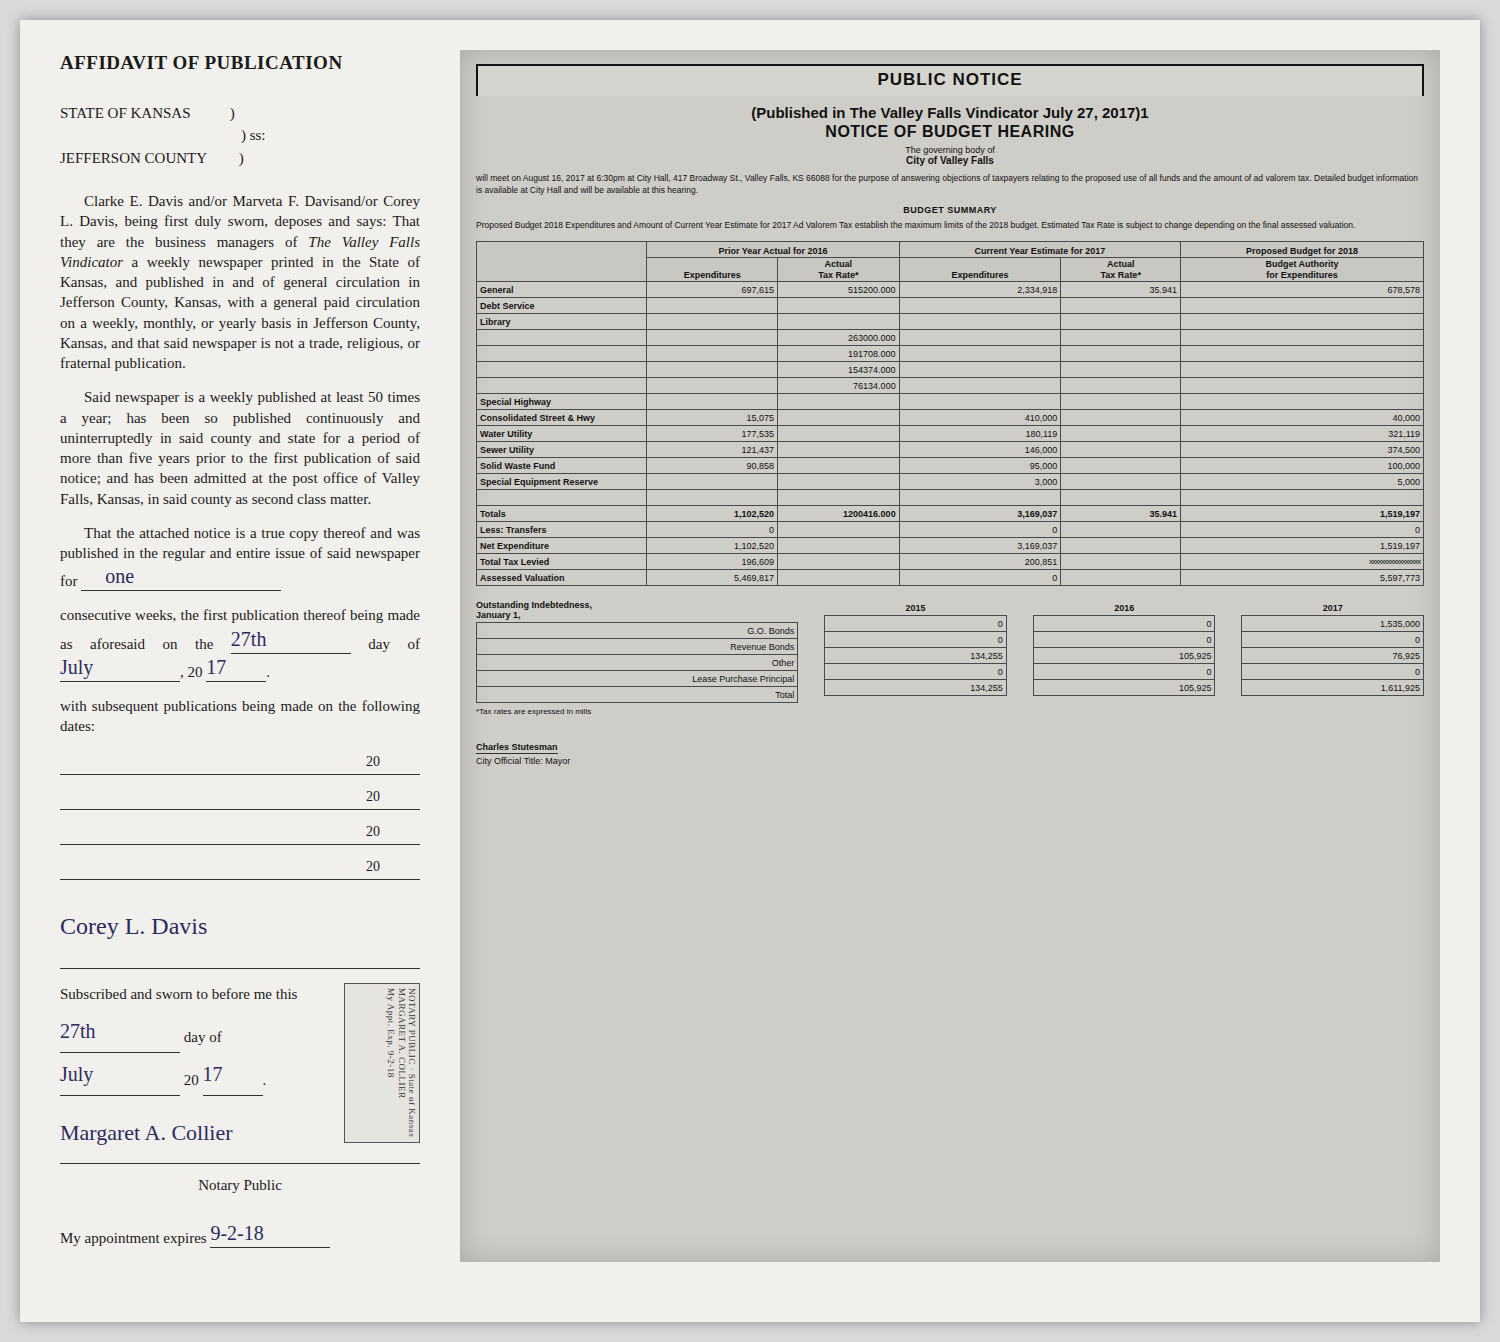AFFIDAVIT OF PUBLICATION
STATE OF KANSAS )
) ss:
JEFFERSON COUNTY )
Clarke E. Davis and/or Marveta F. Davisand/or Corey L. Davis, being first duly sworn, deposes and says: That they are the business managers of The Valley Falls Vindicator a weekly newspaper printed in the State of Kansas, and published in and of general circulation in Jefferson County, Kansas, with a general paid circulation on a weekly, monthly, or yearly basis in Jefferson County, Kansas, and that said newspaper is not a trade, religious, or fraternal publication.
Said newspaper is a weekly published at least 50 times a year; has been so published continuously and uninterruptedly in said county and state for a period of more than five years prior to the first publication of said notice; and has been admitted at the post office of Valley Falls, Kansas, in said county as second class matter.
That the attached notice is a true copy thereof and was published in the regular and entire issue of said newspaper for one
consecutive weeks, the first publication thereof being made as aforesaid on the 27th day of July, 20 17.
with subsequent publications being made on the following dates:
20
20
20
20
Corey L. Davis
NOTARY PUBLIC · State of Kansas
MARGARET A. COLLIER
My Appt. Exp. 9-2-18
Subscribed and sworn to before me this 27th day of July 20 17.
Margaret A. Collier
Notary Public
My appointment expires 9-2-18
PUBLIC NOTICE
(Published in The Valley Falls Vindicator July 27, 2017)1
NOTICE OF BUDGET HEARING
The governing body of
City of Valley Falls
will meet on August 16, 2017 at 6:30pm at City Hall, 417 Broadway St., Valley Falls, KS 66088 for the purpose of answering objections of taxpayers relating to the proposed use of all funds and the amount of ad valorem tax. Detailed budget information is available at City Hall and will be available at this hearing.
BUDGET SUMMARY
Proposed Budget 2018 Expenditures and Amount of Current Year Estimate for 2017 Ad Valorem Tax establish the maximum limits of the 2018 budget. Estimated Tax Rate is subject to change depending on the final assessed valuation.
| | Prior Year Actual for 2016 | Current Year Estimate for 2017 | Proposed Budget for 2018 |
| --- | --- | --- | --- |
| Expenditures | Actual Tax Rate* | Expenditures | Actual Tax Rate* | Budget Authority for Expenditures |
| General | 697,615 | 515200.000 | 2,334,918 | 35.941 | 678,578 |
| Debt Service | | | | | |
| Library | | | | | |
| | | 263000.000 | | | |
| | | 191708.000 | | | |
| | | 154374.000 | | | |
| | | 76134.000 | | | |
| Special Highway | | | | | |
| Consolidated Street & Hwy | 15,075 | | 410,000 | | 40,000 |
| Water Utility | 177,535 | | 180,119 | | 321,119 |
| Sewer Utility | 121,437 | | 146,000 | | 374,500 |
| Solid Waste Fund | 90,858 | | 95,000 | | 100,000 |
| Special Equipment Reserve | | | 3,000 | | 5,000 |
| Totals | 1,102,520 | 1200416.000 | 3,169,037 | 35.941 | 1,519,197 |
| Less: Transfers | 0 | | 0 | | 0 |
| Net Expenditure | 1,102,520 | | 3,169,037 | | 1,519,197 |
| Total Tax Levied | 196,609 | | 200,851 | | xxxxxxxxxxxxxxxxx |
| Assessed Valuation | 5,469,817 | | 0 | | 5,597,773 |
Outstanding Indebtedness,
January 1,
| G.O. Bonds |
| Revenue Bonds |
| Other |
| Lease Purchase Principal |
| Total |
| 2015 |
| 0 |
| 0 |
| 134,255 |
| 0 |
| 134,255 |
| 2016 |
| 0 |
| 0 |
| 105,925 |
| 0 |
| 105,925 |
| 2017 |
| 1,535,000 |
| 0 |
| 76,925 |
| 0 |
| 1,611,925 |
*Tax rates are expressed in mills
Charles Stutesman
City Official Title: Mayor